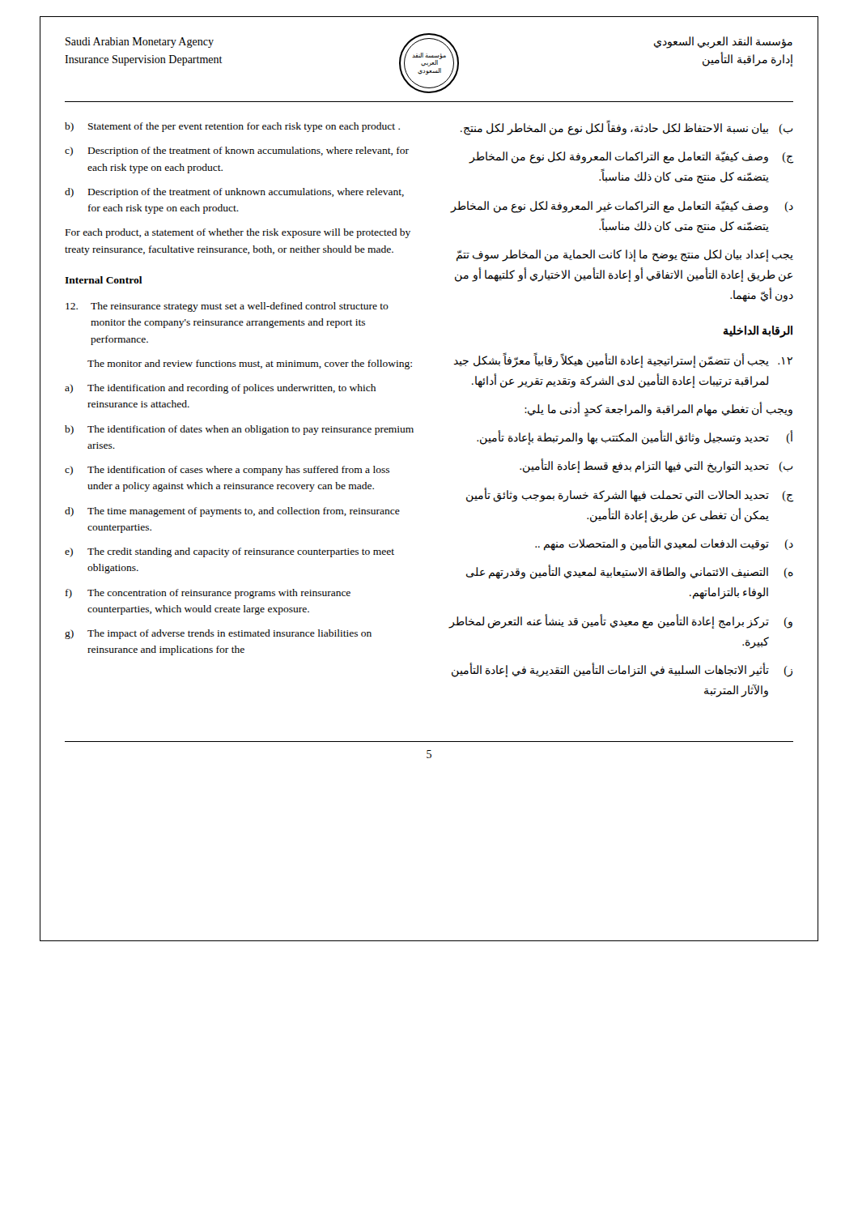Saudi Arabian Monetary Agency
Insurance Supervision Department
مؤسسة النقد
العربي
السعودي
مؤسسة النقد العربي السعودي
إدارة مراقبة التأمين
b)
Statement of the per event retention for each risk type on each product .
c)
Description of the treatment of known accumulations, where relevant, for each risk type on each product.
d)
Description of the treatment of unknown accumulations, where relevant, for each risk type on each product.
For each product, a statement of whether the risk exposure will be protected by treaty reinsurance, facultative reinsurance, both, or neither should be made.
Internal Control
12.
The reinsurance strategy must set a well-defined control structure to monitor the company's reinsurance arrangements and report its performance.
The monitor and review functions must, at minimum, cover the following:
a)
The identification and recording of polices underwritten, to which reinsurance is attached.
b)
The identification of dates when an obligation to pay reinsurance premium arises.
c)
The identification of cases where a company has suffered from a loss under a policy against which a reinsurance recovery can be made.
d)
The time management of payments to, and collection from, reinsurance counterparties.
e)
The credit standing and capacity of reinsurance counterparties to meet obligations.
f)
The concentration of reinsurance programs with reinsurance counterparties, which would create large exposure.
g)
The impact of adverse trends in estimated insurance liabilities on reinsurance and implications for the
ب)
بيان نسبة الاحتفاظ لكل حادثة، وفقاً لكل نوع من المخاطر لكل منتج.
ج)
وصف كيفيّة التعامل مع التراكمات المعروفة لكل نوع من المخاطر يتضمّنه كل منتج متى كان ذلك مناسباً.
د)
وصف كيفيّة التعامل مع التراكمات غير المعروفة لكل نوع من المخاطر يتضمّنه كل منتج متى كان ذلك مناسباً.
يجب إعداد بيان لكل منتج يوضح ما إذا كانت الحماية من المخاطر سوف تتمّ عن طريق إعادة التأمين الاتفاقي أو إعادة التأمين الاختياري أو كلتيهما أو من دون أيّ منهما.
الرقابة الداخلية
١٢.
يجب أن تتضمّن إستراتيجية إعادة التأمين هيكلاً رقابياً معرّفاً بشكل جيد لمراقبة ترتيبات إعادة التأمين لدى الشركة وتقديم تقرير عن أدائها.
ويجب أن تغطي مهام المراقبة والمراجعة كحدٍ أدنى ما يلي:
أ)
تحديد وتسجيل وثائق التأمين المكتتب بها والمرتبطة بإعادة تأمين.
ب)
تحديد التواريخ التي فيها التزام بدفع قسط إعادة التأمين.
ج)
تحديد الحالات التي تحملت فيها الشركة خسارة بموجب وثائق تأمين يمكن أن تغطى عن طريق إعادة التأمين.
د)
توقيت الدفعات لمعيدي التأمين و المتحصلات منهم ..
ه)
التصنيف الائتماني والطاقة الاستيعابية لمعيدي التأمين وقدرتهم على الوفاء بالتزاماتهم.
و)
تركز برامج إعادة التأمين مع معيدي تأمين قد ينشأ عنه التعرض لمخاطر كبيرة.
ز)
تأثير الاتجاهات السلبية في التزامات التأمين التقديرية في إعادة التأمين والآثار المترتبة
5